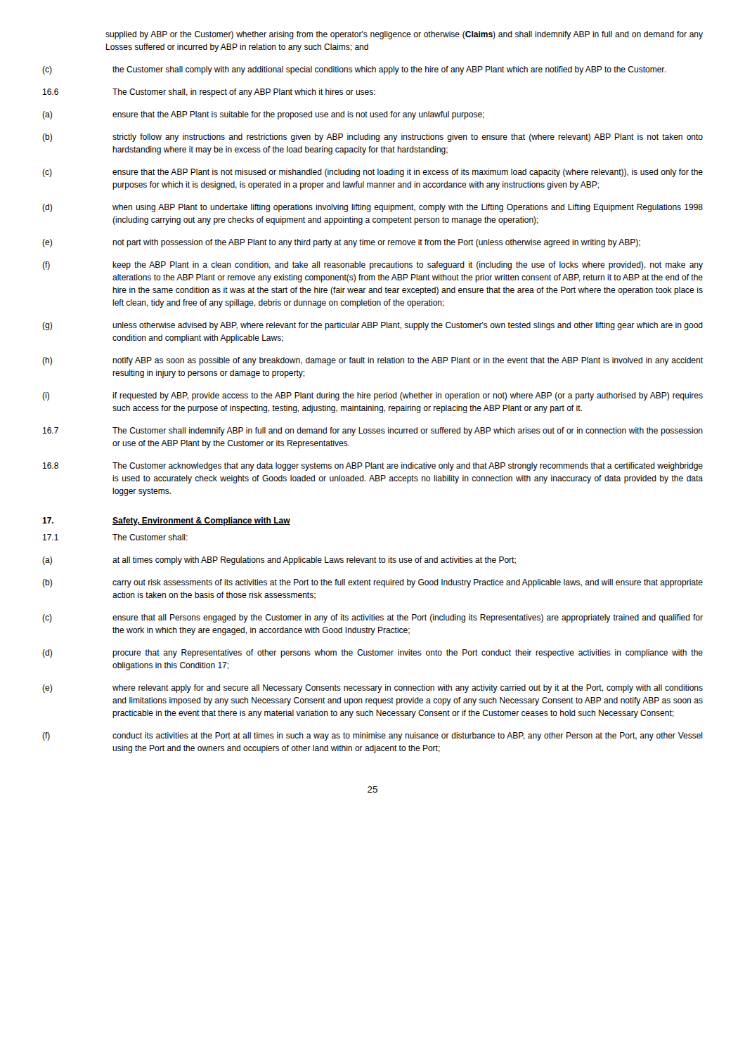supplied by ABP or the Customer) whether arising from the operator's negligence or otherwise (Claims) and shall indemnify ABP in full and on demand for any Losses suffered or incurred by ABP in relation to any such Claims; and
(c)
the Customer shall comply with any additional special conditions which apply to the hire of any ABP Plant which are notified by ABP to the Customer.
16.6
The Customer shall, in respect of any ABP Plant which it hires or uses:
(a)
ensure that the ABP Plant is suitable for the proposed use and is not used for any unlawful purpose;
(b)
strictly follow any instructions and restrictions given by ABP including any instructions given to ensure that (where relevant) ABP Plant is not taken onto hardstanding where it may be in excess of the load bearing capacity for that hardstanding;
(c)
ensure that the ABP Plant is not misused or mishandled (including not loading it in excess of its maximum load capacity (where relevant)), is used only for the purposes for which it is designed, is operated in a proper and lawful manner and in accordance with any instructions given by ABP;
(d)
when using ABP Plant to undertake lifting operations involving lifting equipment, comply with the Lifting Operations and Lifting Equipment Regulations 1998 (including carrying out any pre checks of equipment and appointing a competent person to manage the operation);
(e)
not part with possession of the ABP Plant to any third party at any time or remove it from the Port (unless otherwise agreed in writing by ABP);
(f)
keep the ABP Plant in a clean condition, and take all reasonable precautions to safeguard it (including the use of locks where provided), not make any alterations to the ABP Plant or remove any existing component(s) from the ABP Plant without the prior written consent of ABP, return it to ABP at the end of the hire in the same condition as it was at the start of the hire (fair wear and tear excepted) and ensure that the area of the Port where the operation took place is left clean, tidy and free of any spillage, debris or dunnage on completion of the operation;
(g)
unless otherwise advised by ABP, where relevant for the particular ABP Plant, supply the Customer's own tested slings and other lifting gear which are in good condition and compliant with Applicable Laws;
(h)
notify ABP as soon as possible of any breakdown, damage or fault in relation to the ABP Plant or in the event that the ABP Plant is involved in any accident resulting in injury to persons or damage to property;
(i)
if requested by ABP, provide access to the ABP Plant during the hire period (whether in operation or not) where ABP (or a party authorised by ABP) requires such access for the purpose of inspecting, testing, adjusting, maintaining, repairing or replacing the ABP Plant or any part of it.
16.7
The Customer shall indemnify ABP in full and on demand for any Losses incurred or suffered by ABP which arises out of or in connection with the possession or use of the ABP Plant by the Customer or its Representatives.
16.8
The Customer acknowledges that any data logger systems on ABP Plant are indicative only and that ABP strongly recommends that a certificated weighbridge is used to accurately check weights of Goods loaded or unloaded. ABP accepts no liability in connection with any inaccuracy of data provided by the data logger systems.
17. Safety, Environment & Compliance with Law
17.1
The Customer shall:
(a)
at all times comply with ABP Regulations and Applicable Laws relevant to its use of and activities at the Port;
(b)
carry out risk assessments of its activities at the Port to the full extent required by Good Industry Practice and Applicable laws, and will ensure that appropriate action is taken on the basis of those risk assessments;
(c)
ensure that all Persons engaged by the Customer in any of its activities at the Port (including its Representatives) are appropriately trained and qualified for the work in which they are engaged, in accordance with Good Industry Practice;
(d)
procure that any Representatives of other persons whom the Customer invites onto the Port conduct their respective activities in compliance with the obligations in this Condition 17;
(e)
where relevant apply for and secure all Necessary Consents necessary in connection with any activity carried out by it at the Port, comply with all conditions and limitations imposed by any such Necessary Consent and upon request provide a copy of any such Necessary Consent to ABP and notify ABP as soon as practicable in the event that there is any material variation to any such Necessary Consent or if the Customer ceases to hold such Necessary Consent;
(f)
conduct its activities at the Port at all times in such a way as to minimise any nuisance or disturbance to ABP, any other Person at the Port, any other Vessel using the Port and the owners and occupiers of other land within or adjacent to the Port;
25